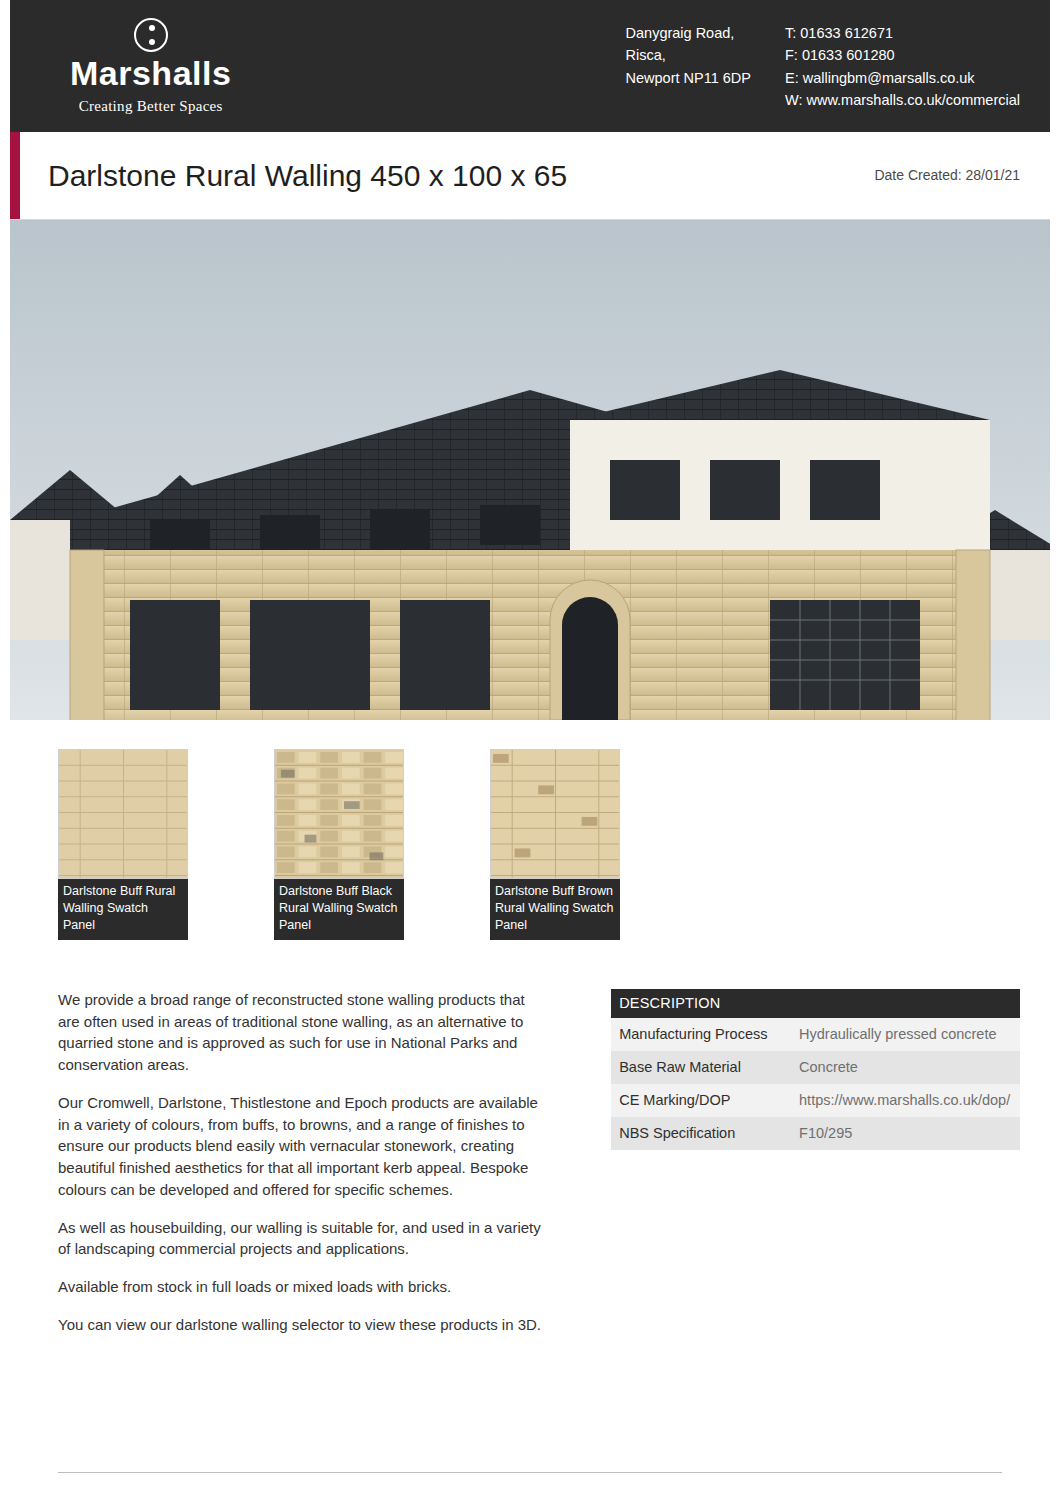Marshalls
Creating Better Spaces
Danygraig Road,
Risca,
Newport NP11 6DP
T: 01633 612671
F: 01633 601280
E: wallingbm@marsalls.co.uk
W: www.marshalls.co.uk/commercial
Darlstone Rural Walling 450 x 100 x 65
Date Created: 28/01/21
Darlstone Buff Rural Walling Swatch Panel
Darlstone Buff Black Rural Walling Swatch Panel
Darlstone Buff Brown Rural Walling Swatch Panel
We provide a broad range of reconstructed stone walling products that are often used in areas of traditional stone walling, as an alternative to quarried stone and is approved as such for use in National Parks and conservation areas.
Our Cromwell, Darlstone, Thistlestone and Epoch products are available in a variety of colours, from buffs, to browns, and a range of finishes to ensure our products blend easily with vernacular stonework, creating beautiful finished aesthetics for that all important kerb appeal. Bespoke colours can be developed and offered for specific schemes.
As well as housebuilding, our walling is suitable for, and used in a variety of landscaping commercial projects and applications.
Available from stock in full loads or mixed loads with bricks.
You can view our darlstone walling selector to view these products in 3D.
DESCRIPTION
| Manufacturing Process | Hydraulically pressed concrete |
| Base Raw Material | Concrete |
| CE Marking/DOP | https://www.marshalls.co.uk/dop/ |
| NBS Specification | F10/295 |